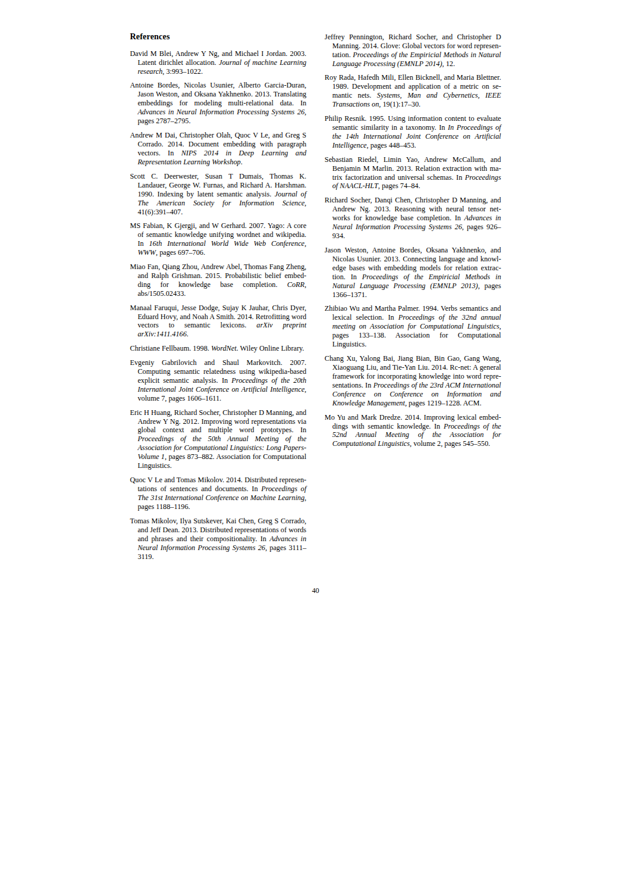References
David M Blei, Andrew Y Ng, and Michael I Jordan. 2003. Latent dirichlet allocation. Journal of machine Learning research, 3:993–1022.
Antoine Bordes, Nicolas Usunier, Alberto Garcia-Duran, Jason Weston, and Oksana Yakhnenko. 2013. Translating embeddings for modeling multi-relational data. In Advances in Neural Information Processing Systems 26, pages 2787–2795.
Andrew M Dai, Christopher Olah, Quoc V Le, and Greg S Corrado. 2014. Document embedding with paragraph vectors. In NIPS 2014 in Deep Learning and Representation Learning Workshop.
Scott C. Deerwester, Susan T Dumais, Thomas K. Landauer, George W. Furnas, and Richard A. Harshman. 1990. Indexing by latent semantic analysis. Journal of The American Society for Information Science, 41(6):391–407.
MS Fabian, K Gjergji, and W Gerhard. 2007. Yago: A core of semantic knowledge unifying wordnet and wikipedia. In 16th International World Wide Web Conference, WWW, pages 697–706.
Miao Fan, Qiang Zhou, Andrew Abel, Thomas Fang Zheng, and Ralph Grishman. 2015. Probabilistic belief embedding for knowledge base completion. CoRR, abs/1505.02433.
Manaal Faruqui, Jesse Dodge, Sujay K Jauhar, Chris Dyer, Eduard Hovy, and Noah A Smith. 2014. Retrofitting word vectors to semantic lexicons. arXiv preprint arXiv:1411.4166.
Christiane Fellbaum. 1998. WordNet. Wiley Online Library.
Evgeniy Gabrilovich and Shaul Markovitch. 2007. Computing semantic relatedness using wikipedia-based explicit semantic analysis. In Proceedings of the 20th International Joint Conference on Artificial Intelligence, volume 7, pages 1606–1611.
Eric H Huang, Richard Socher, Christopher D Manning, and Andrew Y Ng. 2012. Improving word representations via global context and multiple word prototypes. In Proceedings of the 50th Annual Meeting of the Association for Computational Linguistics: Long Papers-Volume 1, pages 873–882. Association for Computational Linguistics.
Quoc V Le and Tomas Mikolov. 2014. Distributed representations of sentences and documents. In Proceedings of The 31st International Conference on Machine Learning, pages 1188–1196.
Tomas Mikolov, Ilya Sutskever, Kai Chen, Greg S Corrado, and Jeff Dean. 2013. Distributed representations of words and phrases and their compositionality. In Advances in Neural Information Processing Systems 26, pages 3111–3119.
Jeffrey Pennington, Richard Socher, and Christopher D Manning. 2014. Glove: Global vectors for word representation. Proceedings of the Empiricial Methods in Natural Language Processing (EMNLP 2014), 12.
Roy Rada, Hafedh Mili, Ellen Bicknell, and Maria Blettner. 1989. Development and application of a metric on semantic nets. Systems, Man and Cybernetics, IEEE Transactions on, 19(1):17–30.
Philip Resnik. 1995. Using information content to evaluate semantic similarity in a taxonomy. In In Proceedings of the 14th International Joint Conference on Artificial Intelligence, pages 448–453.
Sebastian Riedel, Limin Yao, Andrew McCallum, and Benjamin M Marlin. 2013. Relation extraction with matrix factorization and universal schemas. In Proceedings of NAACL-HLT, pages 74–84.
Richard Socher, Danqi Chen, Christopher D Manning, and Andrew Ng. 2013. Reasoning with neural tensor networks for knowledge base completion. In Advances in Neural Information Processing Systems 26, pages 926–934.
Jason Weston, Antoine Bordes, Oksana Yakhnenko, and Nicolas Usunier. 2013. Connecting language and knowledge bases with embedding models for relation extraction. In Proceedings of the Empiricial Methods in Natural Language Processing (EMNLP 2013), pages 1366–1371.
Zhibiao Wu and Martha Palmer. 1994. Verbs semantics and lexical selection. In Proceedings of the 32nd annual meeting on Association for Computational Linguistics, pages 133–138. Association for Computational Linguistics.
Chang Xu, Yalong Bai, Jiang Bian, Bin Gao, Gang Wang, Xiaoguang Liu, and Tie-Yan Liu. 2014. Rc-net: A general framework for incorporating knowledge into word representations. In Proceedings of the 23rd ACM International Conference on Conference on Information and Knowledge Management, pages 1219–1228. ACM.
Mo Yu and Mark Dredze. 2014. Improving lexical embeddings with semantic knowledge. In Proceedings of the 52nd Annual Meeting of the Association for Computational Linguistics, volume 2, pages 545–550.
40